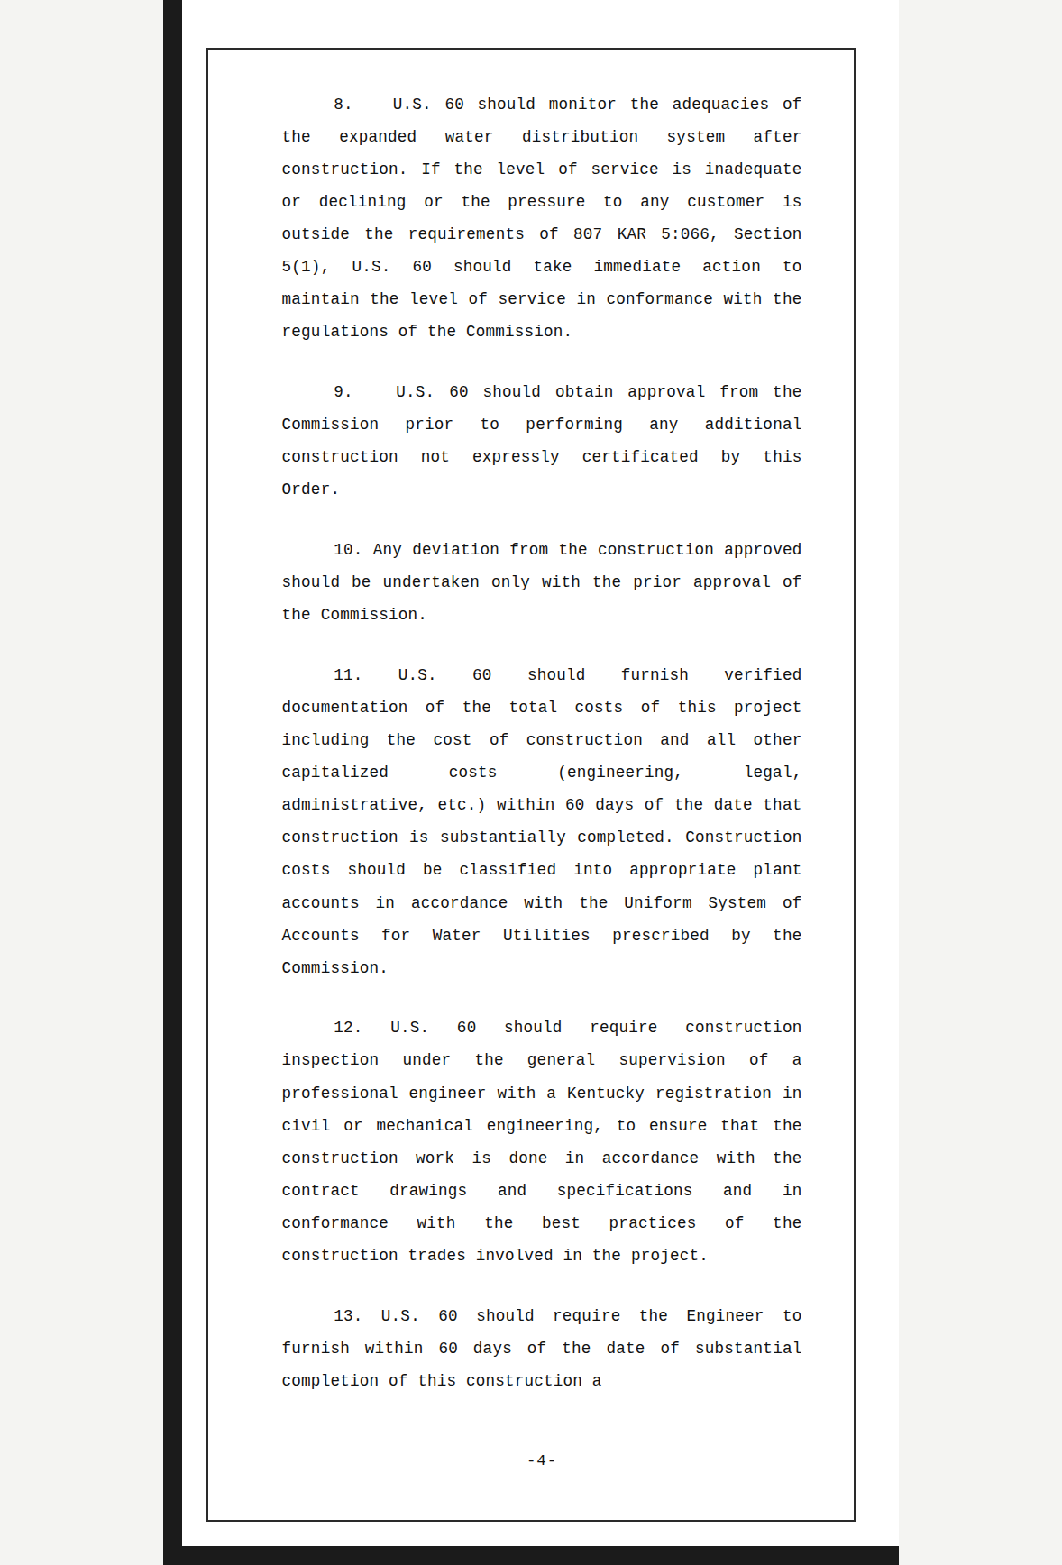8. U.S. 60 should monitor the adequacies of the expanded water distribution system after construction. If the level of service is inadequate or declining or the pressure to any customer is outside the requirements of 807 KAR 5:066, Section 5(1), U.S. 60 should take immediate action to maintain the level of service in conformance with the regulations of the Commission.
9. U.S. 60 should obtain approval from the Commission prior to performing any additional construction not expressly certificated by this Order.
10. Any deviation from the construction approved should be undertaken only with the prior approval of the Commission.
11. U.S. 60 should furnish verified documentation of the total costs of this project including the cost of construction and all other capitalized costs (engineering, legal, administrative, etc.) within 60 days of the date that construction is substantially completed. Construction costs should be classified into appropriate plant accounts in accordance with the Uniform System of Accounts for Water Utilities prescribed by the Commission.
12. U.S. 60 should require construction inspection under the general supervision of a professional engineer with a Kentucky registration in civil or mechanical engineering, to ensure that the construction work is done in accordance with the contract drawings and specifications and in conformance with the best practices of the construction trades involved in the project.
13. U.S. 60 should require the Engineer to furnish within 60 days of the date of substantial completion of this construction a
-4-